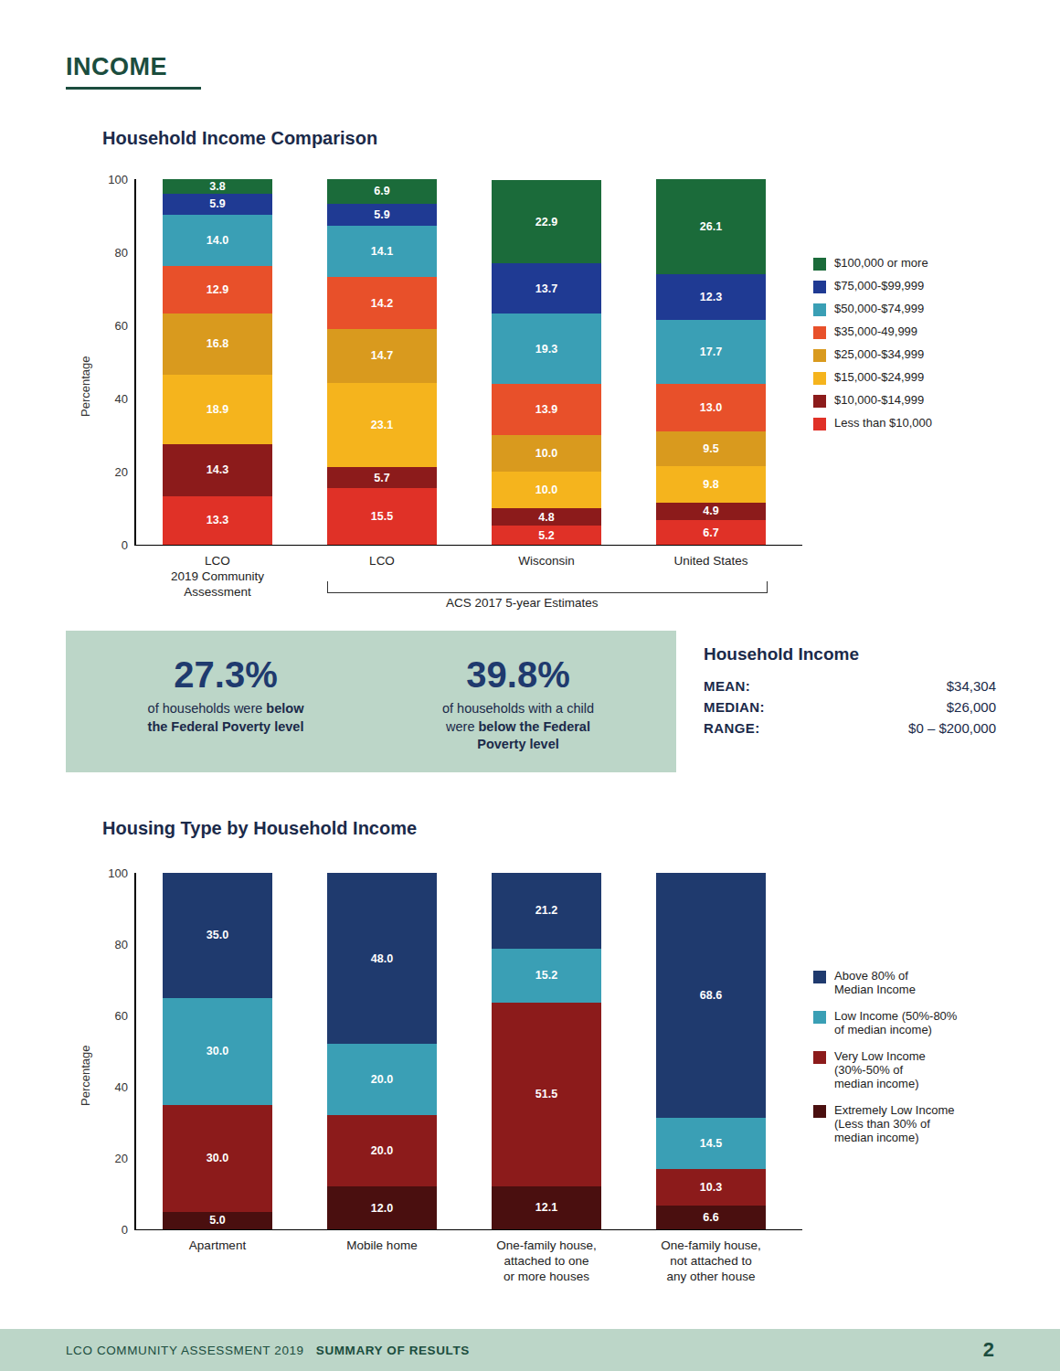INCOME
CHART 1 : Household Income Comparison
Household Income Comparison
100
80
60
40
20
0
Percentage
3.8
5.9
14.0
12.9
16.8
18.9
14.3
13.3
LCO
2019 Community
Assessment
6.9
5.9
14.1
14.2
14.7
23.1
5.7
15.5
LCO
22.9
13.7
19.3
13.9
10.0
10.0
4.8
5.2
Wisconsin
26.1
12.3
17.7
13.0
9.5
9.8
4.9
6.7
United States
ACS 2017 5-year Estimates
$100,000 or more
$75,000-$99,999
$50,000-$74,999
$35,000-49,999
$25,000-$34,999
$15,000-$24,999
$10,000-$14,999
Less than $10,000
STATS BAND
27.3%
of households were below
the Federal Poverty level
39.8%
of households with a child
were below the Federal
Poverty level
Household Income
| MEAN: | $34,304 |
| MEDIAN: | $26,000 |
| RANGE: | $0 – $200,000 |
CHART 2 : Housing Type by Household Income
Housing Type by Household Income
100
80
60
40
20
0
Percentage
35.0
30.0
30.0
5.0
Apartment
48.0
20.0
20.0
12.0
Mobile home
21.2
15.2
51.5
12.1
One-family house,
attached to one
or more houses
68.6
14.5
10.3
6.6
One-family house,
not attached to
any other house
Above 80% of
Median Income
Low Income (50%-80%
of median income)
Very Low Income
(30%-50% of
median income)
Extremely Low Income
(Less than 30% of
median income)
FOOTER
LCO COMMUNITY ASSESSMENT 2019 SUMMARY OF RESULTS
2